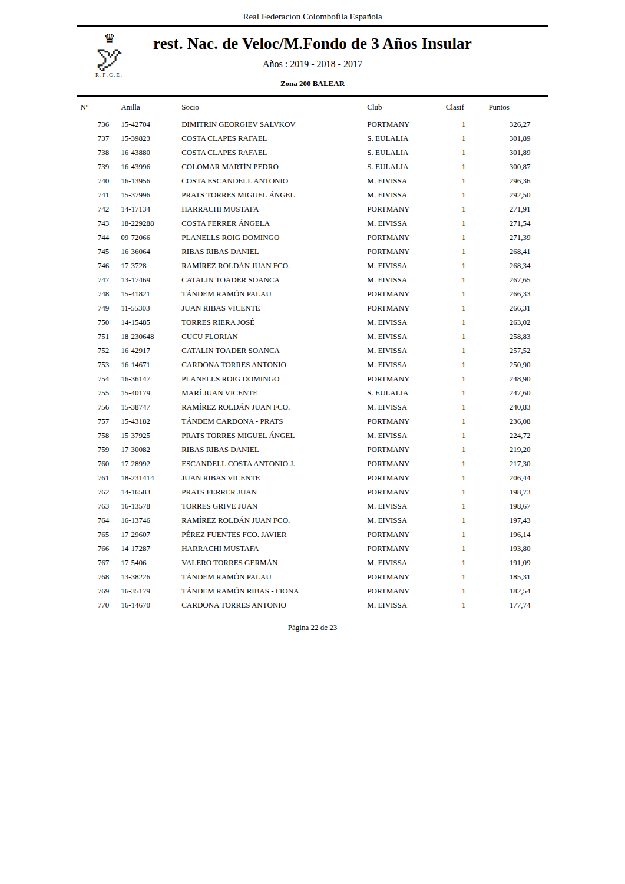Real Federacion Colombofila Española
♛
🕊
R.F.C.E.
rest. Nac. de Veloc/M.Fondo de 3 Años Insular
Años : 2019 - 2018 - 2017
Zona 200 BALEAR
| Nº | Anilla | Socio | Club | Clasif | Puntos |
| --- | --- | --- | --- | --- | --- |
| 736 | 15-42704 | DIMITRIN GEORGIEV SALVKOV | PORTMANY | 1 | 326,27 |
| 737 | 15-39823 | COSTA CLAPES RAFAEL | S. EULALIA | 1 | 301,89 |
| 738 | 16-43880 | COSTA CLAPES RAFAEL | S. EULALIA | 1 | 301,89 |
| 739 | 16-43996 | COLOMAR MARTÍN PEDRO | S. EULALIA | 1 | 300,87 |
| 740 | 16-13956 | COSTA ESCANDELL ANTONIO | M. EIVISSA | 1 | 296,36 |
| 741 | 15-37996 | PRATS TORRES MIGUEL ÁNGEL | M. EIVISSA | 1 | 292,50 |
| 742 | 14-17134 | HARRACHI MUSTAFA | PORTMANY | 1 | 271,91 |
| 743 | 18-229288 | COSTA FERRER ÁNGELA | M. EIVISSA | 1 | 271,54 |
| 744 | 09-72066 | PLANELLS ROIG DOMINGO | PORTMANY | 1 | 271,39 |
| 745 | 16-36064 | RIBAS RIBAS DANIEL | PORTMANY | 1 | 268,41 |
| 746 | 17-3728 | RAMÍREZ ROLDÁN JUAN FCO. | M. EIVISSA | 1 | 268,34 |
| 747 | 13-17469 | CATALIN TOADER SOANCA | M. EIVISSA | 1 | 267,65 |
| 748 | 15-41821 | TÁNDEM RAMÓN PALAU | PORTMANY | 1 | 266,33 |
| 749 | 11-55303 | JUAN RIBAS VICENTE | PORTMANY | 1 | 266,31 |
| 750 | 14-15485 | TORRES RIERA JOSÉ | M. EIVISSA | 1 | 263,02 |
| 751 | 18-230648 | CUCU FLORIAN | M. EIVISSA | 1 | 258,83 |
| 752 | 16-42917 | CATALIN TOADER SOANCA | M. EIVISSA | 1 | 257,52 |
| 753 | 16-14671 | CARDONA TORRES ANTONIO | M. EIVISSA | 1 | 250,90 |
| 754 | 16-36147 | PLANELLS ROIG DOMINGO | PORTMANY | 1 | 248,90 |
| 755 | 15-40179 | MARÍ JUAN VICENTE | S. EULALIA | 1 | 247,60 |
| 756 | 15-38747 | RAMÍREZ ROLDÁN JUAN FCO. | M. EIVISSA | 1 | 240,83 |
| 757 | 15-43182 | TÁNDEM CARDONA - PRATS | PORTMANY | 1 | 236,08 |
| 758 | 15-37925 | PRATS TORRES MIGUEL ÁNGEL | M. EIVISSA | 1 | 224,72 |
| 759 | 17-30082 | RIBAS RIBAS DANIEL | PORTMANY | 1 | 219,20 |
| 760 | 17-28992 | ESCANDELL COSTA ANTONIO J. | PORTMANY | 1 | 217,30 |
| 761 | 18-231414 | JUAN RIBAS VICENTE | PORTMANY | 1 | 206,44 |
| 762 | 14-16583 | PRATS FERRER JUAN | PORTMANY | 1 | 198,73 |
| 763 | 16-13578 | TORRES GRIVE JUAN | M. EIVISSA | 1 | 198,67 |
| 764 | 16-13746 | RAMÍREZ ROLDÁN JUAN FCO. | M. EIVISSA | 1 | 197,43 |
| 765 | 17-29607 | PÉREZ FUENTES FCO. JAVIER | PORTMANY | 1 | 196,14 |
| 766 | 14-17287 | HARRACHI MUSTAFA | PORTMANY | 1 | 193,80 |
| 767 | 17-5406 | VALERO TORRES GERMÁN | M. EIVISSA | 1 | 191,09 |
| 768 | 13-38226 | TÁNDEM RAMÓN PALAU | PORTMANY | 1 | 185,31 |
| 769 | 16-35179 | TÁNDEM RAMÓN RIBAS - FIONA | PORTMANY | 1 | 182,54 |
| 770 | 16-14670 | CARDONA TORRES ANTONIO | M. EIVISSA | 1 | 177,74 |
Página 22 de 23